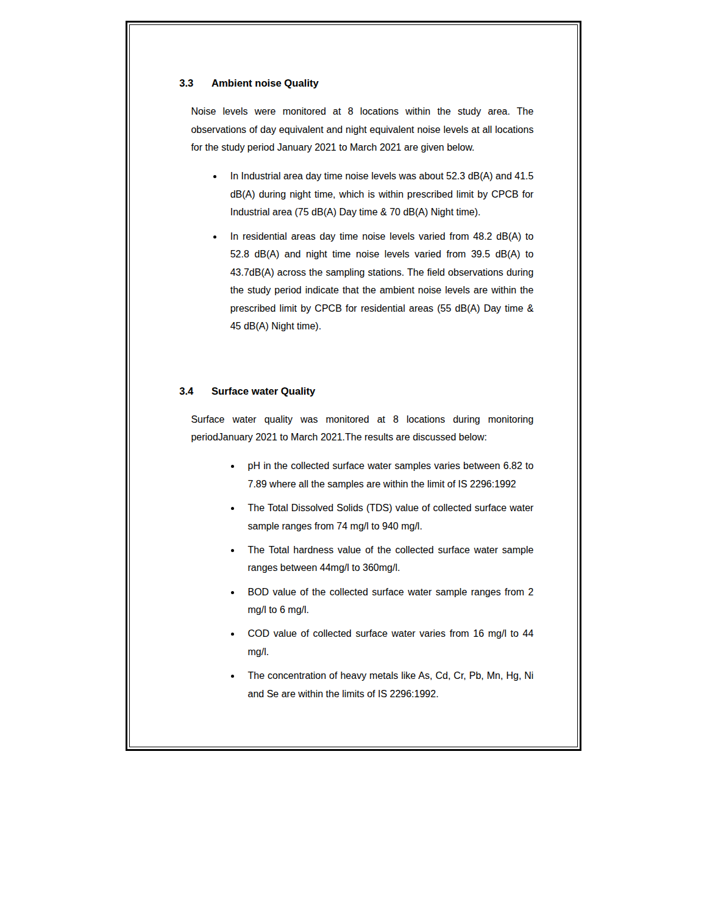3.3 Ambient noise Quality
Noise levels were monitored at 8 locations within the study area. The observations of day equivalent and night equivalent noise levels at all locations for the study period January 2021 to March 2021 are given below.
In Industrial area day time noise levels was about 52.3 dB(A) and 41.5 dB(A) during night time, which is within prescribed limit by CPCB for Industrial area (75 dB(A) Day time & 70 dB(A) Night time).
In residential areas day time noise levels varied from 48.2 dB(A) to 52.8 dB(A) and night time noise levels varied from 39.5 dB(A) to 43.7dB(A) across the sampling stations. The field observations during the study period indicate that the ambient noise levels are within the prescribed limit by CPCB for residential areas (55 dB(A) Day time & 45 dB(A) Night time).
3.4 Surface water Quality
Surface water quality was monitored at 8 locations during monitoring periodJanuary 2021 to March 2021.The results are discussed below:
pH in the collected surface water samples varies between 6.82 to 7.89 where all the samples are within the limit of IS 2296:1992
The Total Dissolved Solids (TDS) value of collected surface water sample ranges from 74 mg/l to 940 mg/l.
The Total hardness value of the collected surface water sample ranges between 44mg/l to 360mg/l.
BOD value of the collected surface water sample ranges from 2 mg/l to 6 mg/l.
COD value of collected surface water varies from 16 mg/l to 44 mg/l.
The concentration of heavy metals like As, Cd, Cr, Pb, Mn, Hg, Ni and Se are within the limits of IS 2296:1992.